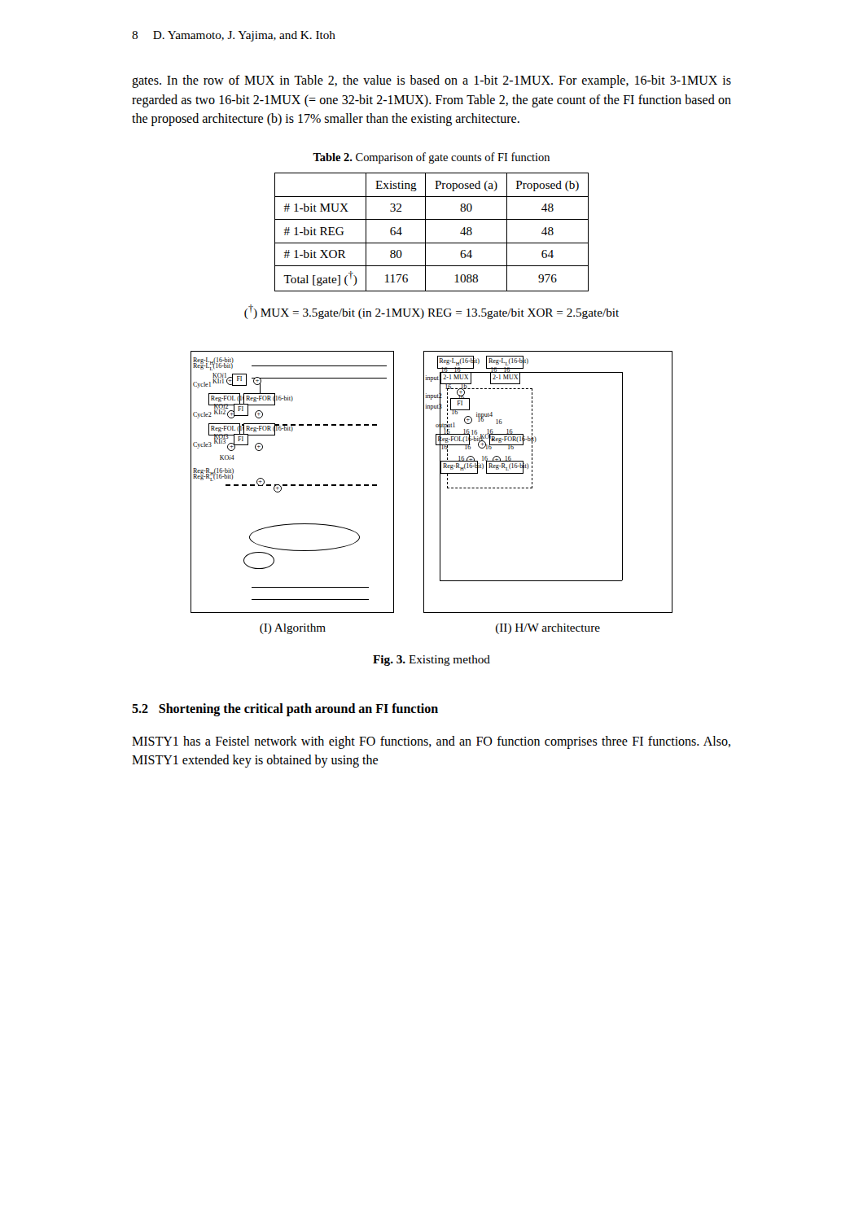8 D. Yamamoto, J. Yajima, and K. Itoh
gates. In the row of MUX in Table 2, the value is based on a 1-bit 2-1MUX. For example, 16-bit 3-1MUX is regarded as two 16-bit 2-1MUX (= one 32-bit 2-1MUX). From Table 2, the gate count of the FI function based on the proposed architecture (b) is 17% smaller than the existing architecture.
Table 2. Comparison of gate counts of FI function
| | Existing | Proposed (a) | Proposed (b) |
| --- | --- | --- | --- |
| # 1-bit MUX | 32 | 80 | 48 |
| # 1-bit REG | 64 | 48 | 48 |
| # 1-bit XOR | 80 | 64 | 64 |
| Total [gate] ( † ) | 1176 | 1088 | 976 |
(†) MUX = 3.5gate/bit (in 2-1MUX) REG = 13.5gate/bit XOR = 2.5gate/bit
Reg-LH(16-bit) Reg-LL(16-bit) KOi1 KIi1 + FI + Cycle1 Reg-FOL (16-bit) Reg-FOR (16-bit) KOi2 KIi2 + FI + Cycle2 Reg-FOL (16-bit) Reg-FOR (16-bit) KOi3 KIi3 + FI + Cycle3 KOi4 Reg-RH(16-bit) Reg-RL(16-bit) + +
(I) Algorithm
Reg-LH(16-bit) Reg-LL(16-bit) 16 16 16 16 2-1 MUX 2-1 MUX input1 input2 input3 input4 16 16 + 16 FI 16 + 16 output1 16 16 16 16 16 Reg-FOL(16-bit) Reg-FOR(16-bit) + KOi4 16 16 16 16 16 + + 16 16 16 Reg-RH(16-bit) Reg-RL(16-bit)
(II) H/W architecture
Fig. 3. Existing method
5.2 Shortening the critical path around an FI function
MISTY1 has a Feistel network with eight FO functions, and an FO function comprises three FI functions. Also, MISTY1 extended key is obtained by using the